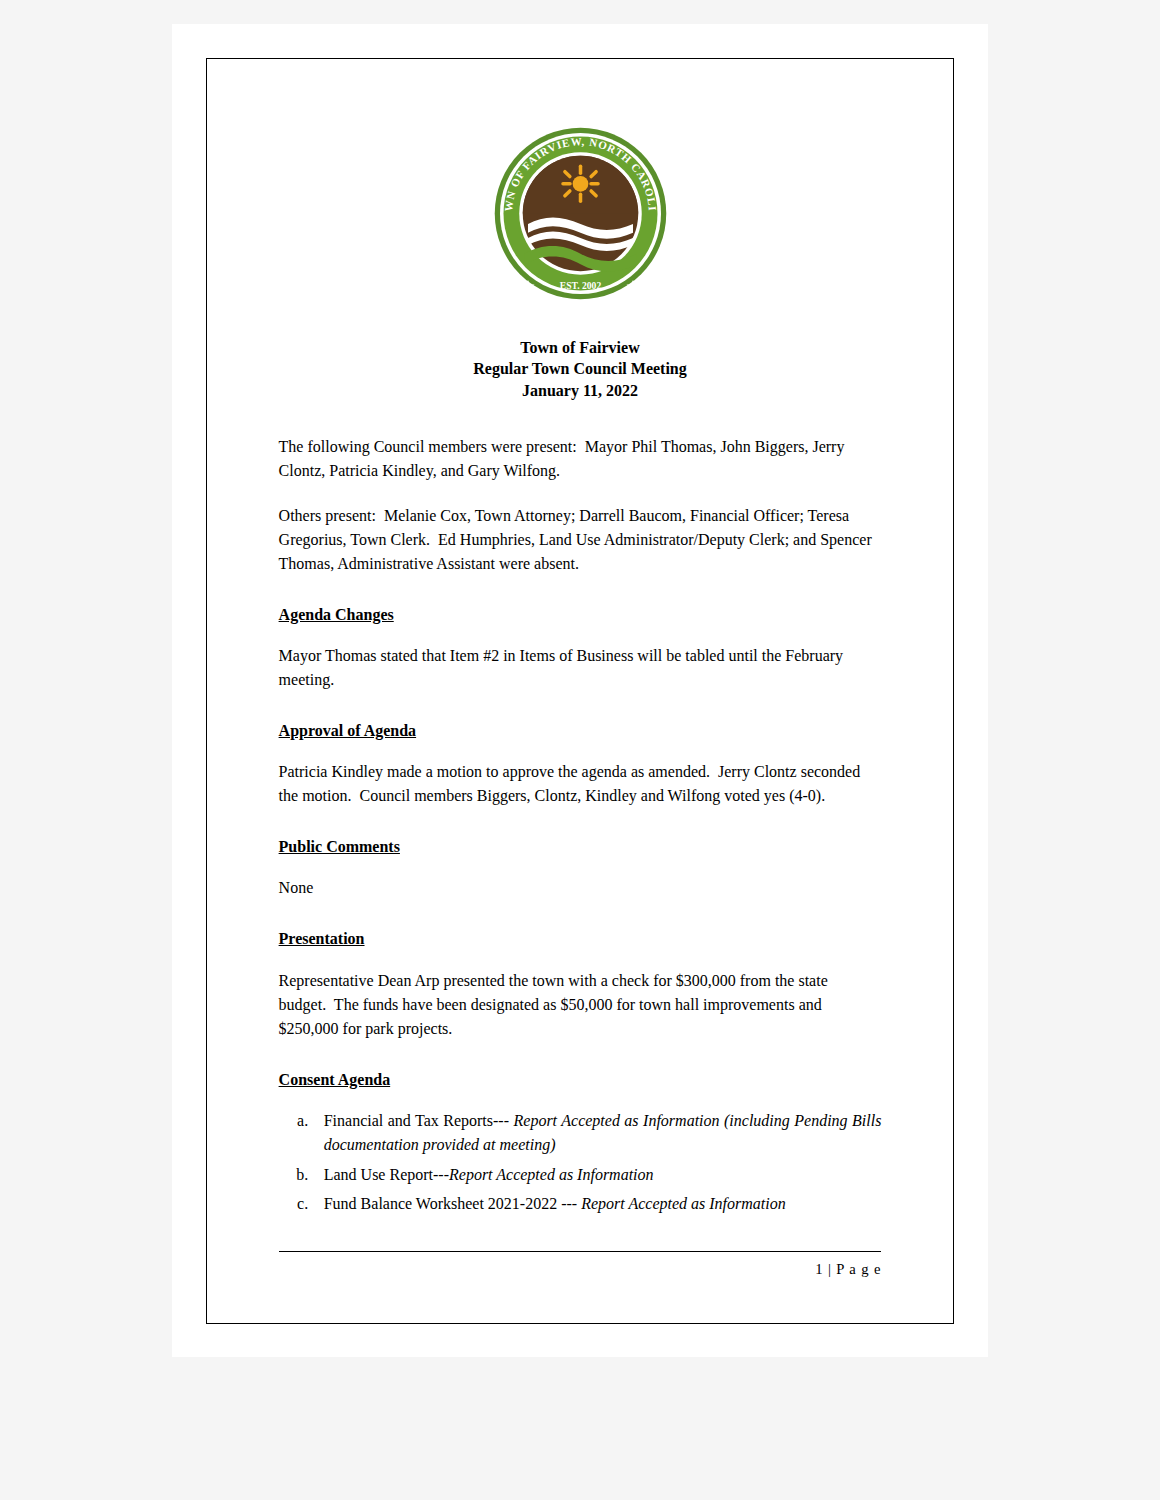EST. 2002 TOWN OF FAIRVIEW, NORTH CAROLINA
Town of Fairview Regular Town Council Meeting January 11, 2022
The following Council members were present: Mayor Phil Thomas, John Biggers, Jerry Clontz, Patricia Kindley, and Gary Wilfong.
Others present: Melanie Cox, Town Attorney; Darrell Baucom, Financial Officer; Teresa Gregorius, Town Clerk. Ed Humphries, Land Use Administrator/Deputy Clerk; and Spencer Thomas, Administrative Assistant were absent.
Agenda Changes
Mayor Thomas stated that Item #2 in Items of Business will be tabled until the February meeting.
Approval of Agenda
Patricia Kindley made a motion to approve the agenda as amended. Jerry Clontz seconded the motion. Council members Biggers, Clontz, Kindley and Wilfong voted yes (4-0).
Public Comments
None
Presentation
Representative Dean Arp presented the town with a check for $300,000 from the state budget. The funds have been designated as $50,000 for town hall improvements and $250,000 for park projects.
Consent Agenda
Financial and Tax Reports--- Report Accepted as Information (including Pending Bills documentation provided at meeting)
Land Use Report---Report Accepted as Information
Fund Balance Worksheet 2021-2022 --- Report Accepted as Information
1 | P a g e